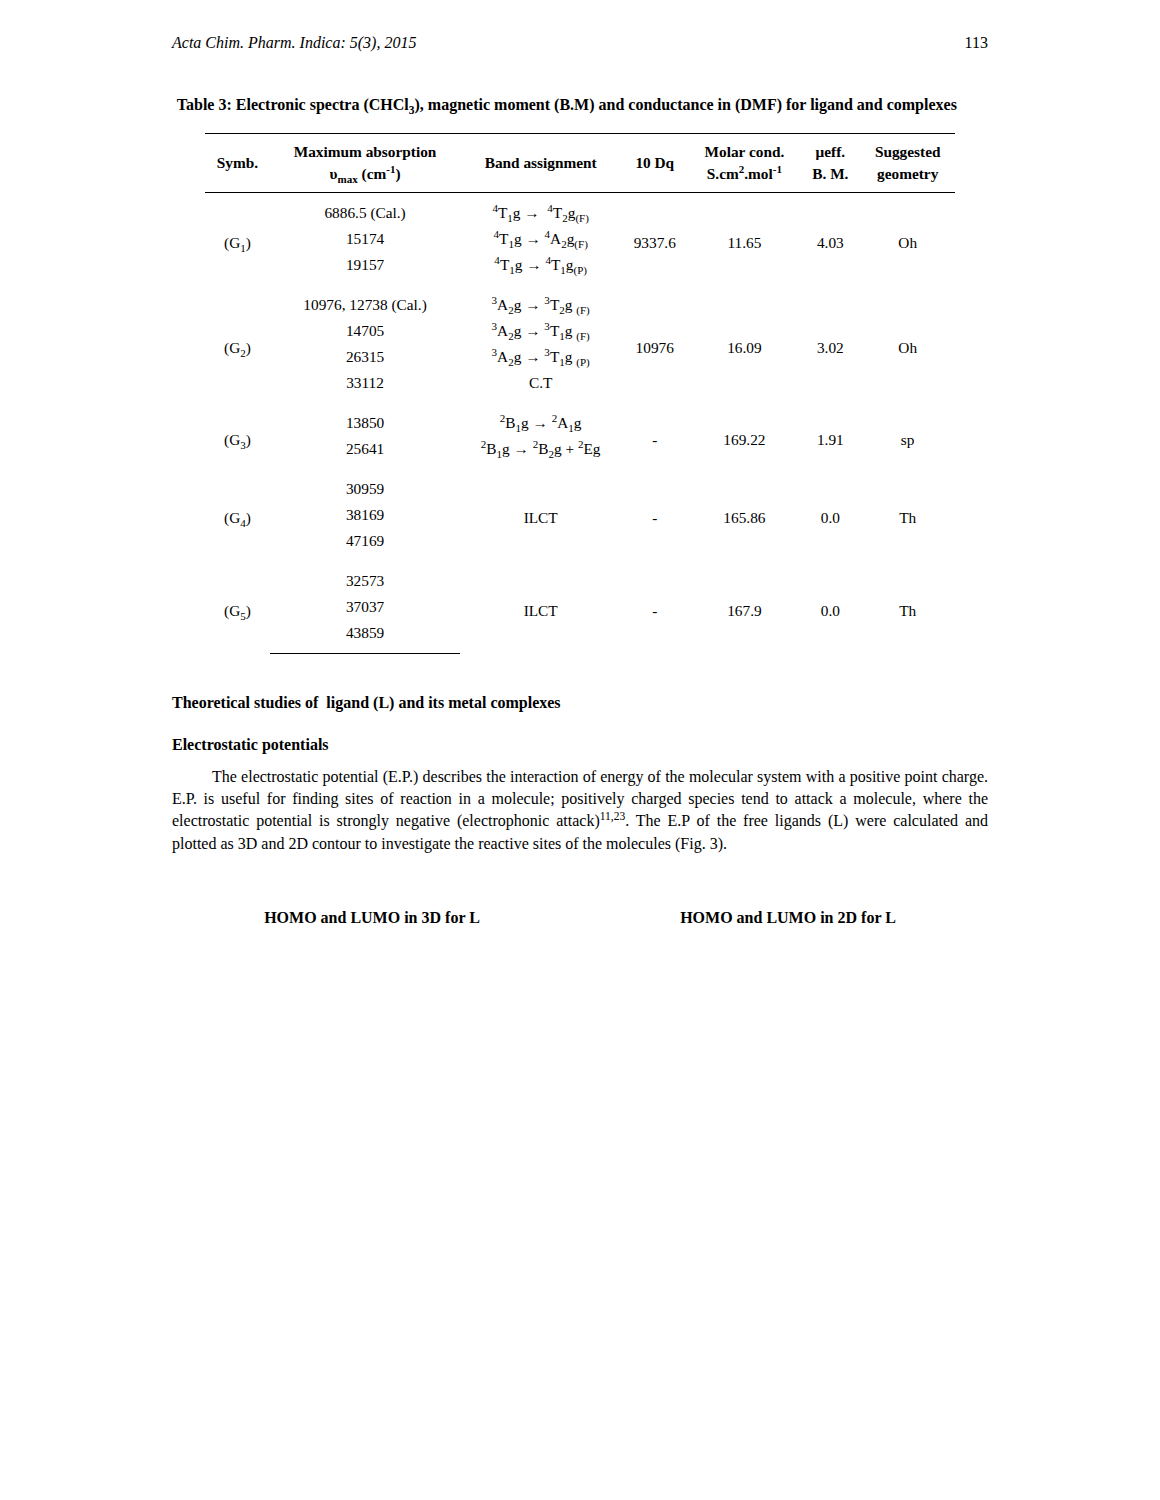Acta Chim. Pharm. Indica: 5(3), 2015 113
Table 3: Electronic spectra (CHCl3), magnetic moment (B.M) and conductance in (DMF) for ligand and complexes
| Symb. | Maximum absorption υ max (cm -1 ) | Band assignment | 10 Dq | Molar cond. S.cm 2 .mol -1 | μeff. B. M. | Suggested geometry |
| --- | --- | --- | --- | --- | --- | --- |
| (G 1 ) | 6886.5 (Cal.) | 4 T 1 g → 4 T 2 g (F) | 9337.6 | 11.65 | 4.03 | Oh |
| 15174 | 4 T 1 g → 4 A 2 g (F) |
| 19157 | 4 T 1 g → 4 T 1 g (P) |
| (G 2 ) | 10976, 12738 (Cal.) | 3 A 2 g → 3 T 2 g (F) | 10976 | 16.09 | 3.02 | Oh |
| 14705 | 3 A 2 g → 3 T 1 g (F) |
| 26315 | 3 A 2 g → 3 T 1 g (P) |
| 33112 | C.T |
| (G 3 ) | 13850 | 2 B 1 g → 2 A 1 g | - | 169.22 | 1.91 | sp |
| 25641 | 2 B 1 g → 2 B 2 g + 2 Eg |
| (G 4 ) | 30959 | ILCT | - | 165.86 | 0.0 | Th |
| 38169 |
| 47169 |
| (G 5 ) | 32573 | ILCT | - | 167.9 | 0.0 | Th |
| 37037 |
| 43859 |
Theoretical studies of ligand (L) and its metal complexes
Electrostatic potentials
The electrostatic potential (E.P.) describes the interaction of energy of the molecular system with a positive point charge. E.P. is useful for finding sites of reaction in a molecule; positively charged species tend to attack a molecule, where the electrostatic potential is strongly negative (electrophonic attack)11,23. The E.P of the free ligands (L) were calculated and plotted as 3D and 2D contour to investigate the reactive sites of the molecules (Fig. 3).
HOMO and LUMO in 3D for L
HOMO and LUMO in 2D for L